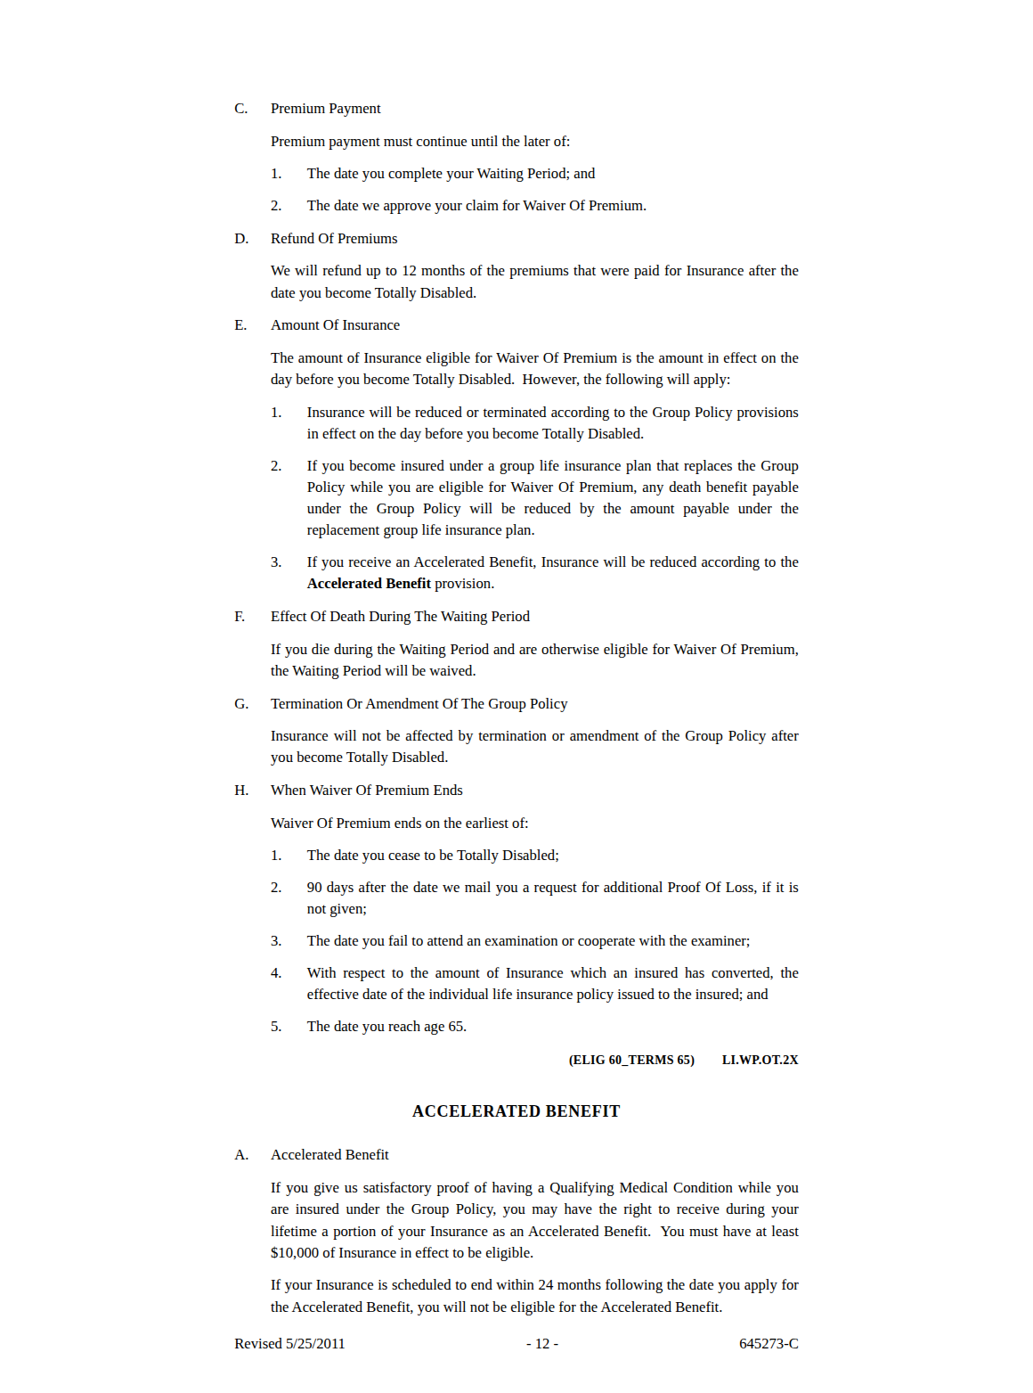C.
Premium Payment
Premium payment must continue until the later of:
1. The date you complete your Waiting Period; and
2. The date we approve your claim for Waiver Of Premium.
D.
Refund Of Premiums
We will refund up to 12 months of the premiums that were paid for Insurance after the date you become Totally Disabled.
E.
Amount Of Insurance
The amount of Insurance eligible for Waiver Of Premium is the amount in effect on the day before you become Totally Disabled. However, the following will apply:
1. Insurance will be reduced or terminated according to the Group Policy provisions in effect on the day before you become Totally Disabled.
2. If you become insured under a group life insurance plan that replaces the Group Policy while you are eligible for Waiver Of Premium, any death benefit payable under the Group Policy will be reduced by the amount payable under the replacement group life insurance plan.
3. If you receive an Accelerated Benefit, Insurance will be reduced according to the Accelerated Benefit provision.
F.
Effect Of Death During The Waiting Period
If you die during the Waiting Period and are otherwise eligible for Waiver Of Premium, the Waiting Period will be waived.
G.
Termination Or Amendment Of The Group Policy
Insurance will not be affected by termination or amendment of the Group Policy after you become Totally Disabled.
H.
When Waiver Of Premium Ends
Waiver Of Premium ends on the earliest of:
1. The date you cease to be Totally Disabled;
2. 90 days after the date we mail you a request for additional Proof Of Loss, if it is not given;
3. The date you fail to attend an examination or cooperate with the examiner;
4. With respect to the amount of Insurance which an insured has converted, the effective date of the individual life insurance policy issued to the insured; and
5. The date you reach age 65.
(ELIG 60_TERMS 65) LI.WP.OT.2X
ACCELERATED BENEFIT
A.
Accelerated Benefit
If you give us satisfactory proof of having a Qualifying Medical Condition while you are insured under the Group Policy, you may have the right to receive during your lifetime a portion of your Insurance as an Accelerated Benefit. You must have at least $10,000 of Insurance in effect to be eligible.
If your Insurance is scheduled to end within 24 months following the date you apply for the Accelerated Benefit, you will not be eligible for the Accelerated Benefit.
Revised 5/25/2011 - 12 - 645273-C